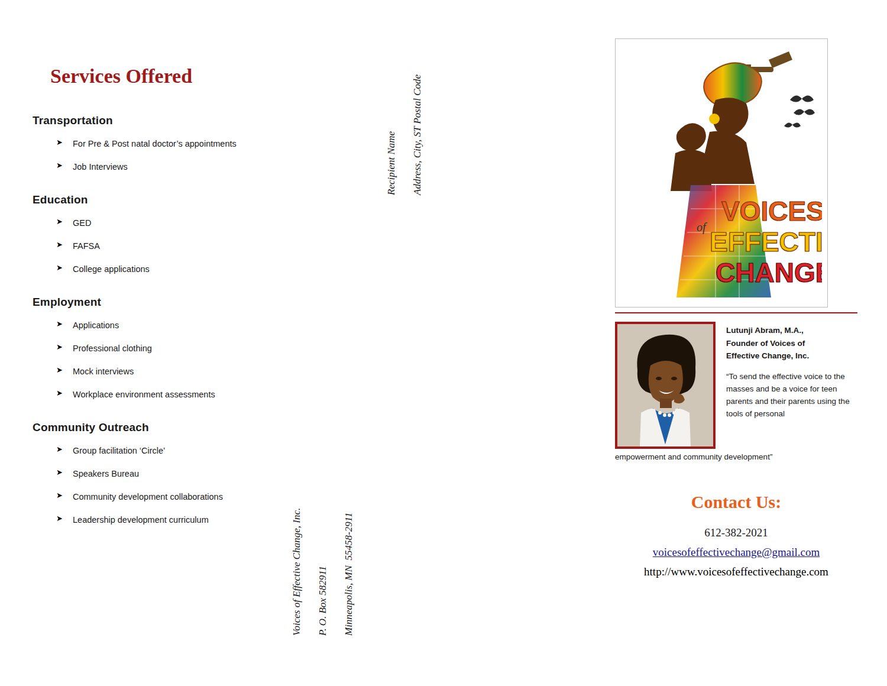Services Offered
Transportation
For Pre & Post natal doctor’s appointments
Job Interviews
Education
GED
FAFSA
College applications
Employment
Applications
Professional clothing
Mock interviews
Workplace environment assessments
Community Outreach
Group facilitation ‘Circle’
Speakers Bureau
Community development collaborations
Leadership development curriculum
Recipient Name
Address, City, ST Postal Code Voices of Effective Change, Inc.
P. O. Box 582911
Minneapolis, MN 55458-2911
VOICES EFFECTIVE CHANGE of
Lutunji Abram, M.A.,
Founder of Voices of
Effective Change, Inc. “To send the effective voice to the masses and be a voice for teen parents and their parents using the tools of personal
empowerment and community development”
Contact Us:
612-382-2021
voicesofeffectivechange@gmail.com
http://www.voicesofeffectivechange.com